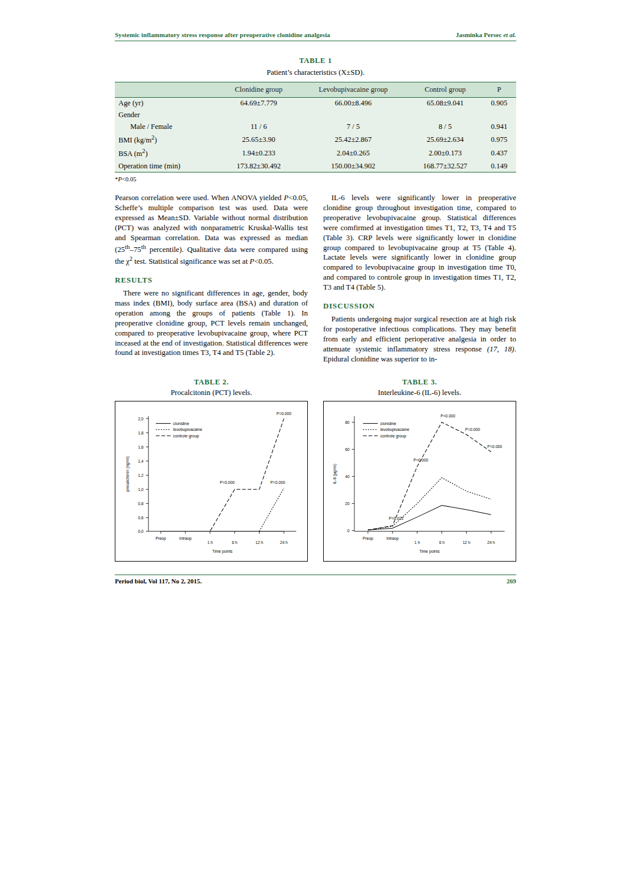Systemic inflammatory stress response after preoperative clonidine analgesia
Jasminka Persec et al.
TABLE 1 Patient’s characteristics (X±SD).
| | Clonidine group | Levobupivacaine group | Control group | P |
| --- | --- | --- | --- | --- |
| Age (yr) | 64.69±7.779 | 66.00±8.496 | 65.08±9.041 | 0.905 |
| Gender | | | | |
| Male / Female | 11 / 6 | 7 / 5 | 8 / 5 | 0.941 |
| BMI (kg/m 2 ) | 25.65±3.90 | 25.42±2.867 | 25.69±2.634 | 0.975 |
| BSA (m 2 ) | 1.94±0.233 | 2.04±0.265 | 2.00±0.173 | 0.437 |
| Operation time (min) | 173.82±30.492 | 150.00±34.902 | 168.77±32.527 | 0.149 |
*P<0.05
Pearson correlation were used. When ANOVA yielded P<0.05, Scheffe’s multiple comparison test was used. Data were expressed as Mean±SD. Variable without normal distribution (PCT) was analyzed with nonparametric Kruskal-Wallis test and Spearman correlation. Data was expressed as median (25th–75th percentile). Qualitative data were compared using the χ2 test. Statistical significance was set at P<0.05.
Results
There were no significant differences in age, gender, body mass index (BMI), body surface area (BSA) and duration of operation among the groups of patients (Table 1). In preoperative clonidine group, PCT levels remain unchanged, compared to preoperative levobupivacaine group, where PCT inceased at the end of investigation. Statistical differences were found at investigation times T3, T4 and T5 (Table 2).
IL-6 levels were significantly lower in preoperative clonidine group throughout investigation time, compared to preoperative levobupivacaine group. Statistical differences were comfirmed at investigation times T1, T2, T3, T4 and T5 (Table 3). CRP levels were significantly lower in clonidine group compared to levobupivacaine group at T5 (Table 4). Lactate levels were significantly lower in clonidine group compared to levobupivacaine group in investigation time T0, and compared to controle group in investigation times T1, T2, T3 and T4 (Table 5).
Discussion
Patients undergoing major surgical resection are at high risk for postoperative infectious complications. They may benefit from early and efficient perioperative analgesia in order to attenuate systemic inflammatory stress response (17, 18). Epidural clonidine was superior to in-
TABLE 2. Procalcitonin (PCT) levels.
2,0 1,8 1,6 1,4 1,2 1,0 0,8 0,6 0,0 procalcitonin (ng/ml) Preop Intraop 1 h 6 h 12 h 24 h Time points clonidine levobupivacaine controle group P=0.000 P=0.000 P=0.000
TABLE 3. Interleukine-6 (IL-6) levels.
80 60 40 20 0 IL-6 (pg/ml) Preop Intraop 1 h 6 h 12 h 24 h Time points clonidine levobupivacaine controle group P=0.000 P=0.000 P=0.000 P=0.000 P=0.022
Period biol, Vol 117, No 2, 2015.
269